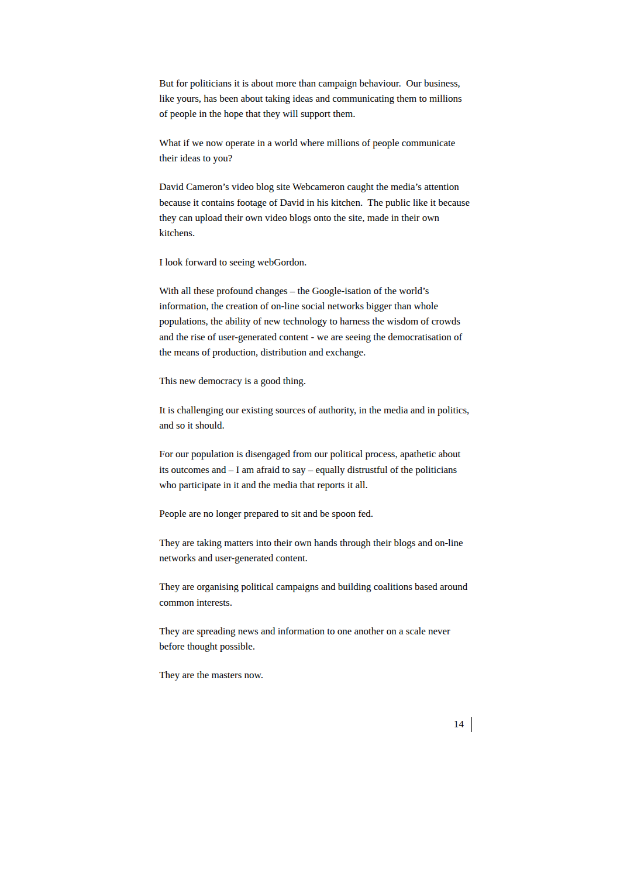But for politicians it is about more than campaign behaviour. Our business, like yours, has been about taking ideas and communicating them to millions of people in the hope that they will support them.
What if we now operate in a world where millions of people communicate their ideas to you?
David Cameron’s video blog site Webcameron caught the media’s attention because it contains footage of David in his kitchen. The public like it because they can upload their own video blogs onto the site, made in their own kitchens.
I look forward to seeing webGordon.
With all these profound changes – the Google-isation of the world’s information, the creation of on-line social networks bigger than whole populations, the ability of new technology to harness the wisdom of crowds and the rise of user-generated content - we are seeing the democratisation of the means of production, distribution and exchange.
This new democracy is a good thing.
It is challenging our existing sources of authority, in the media and in politics, and so it should.
For our population is disengaged from our political process, apathetic about its outcomes and – I am afraid to say – equally distrustful of the politicians who participate in it and the media that reports it all.
People are no longer prepared to sit and be spoon fed.
They are taking matters into their own hands through their blogs and on-line networks and user-generated content.
They are organising political campaigns and building coalitions based around common interests.
They are spreading news and information to one another on a scale never before thought possible.
They are the masters now.
14